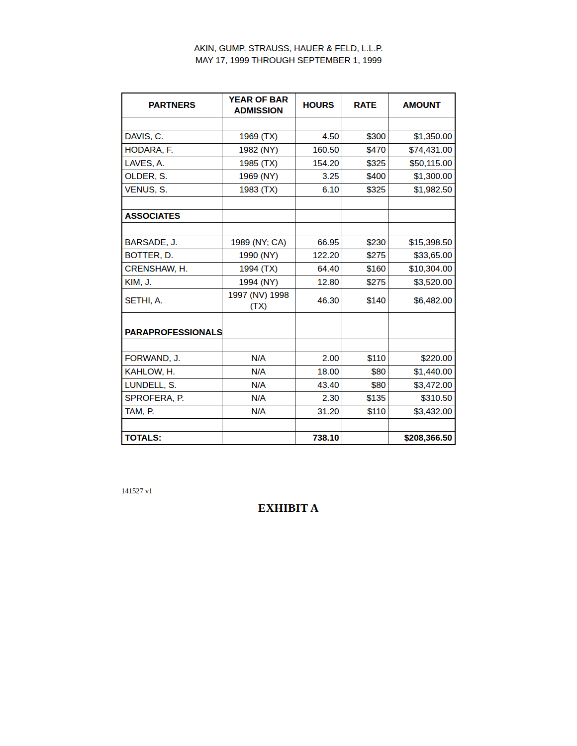AKIN, GUMP. STRAUSS, HAUER & FELD, L.L.P.
MAY 17, 1999 THROUGH SEPTEMBER 1, 1999
| PARTNERS | YEAR OF BAR ADMISSION | HOURS | RATE | AMOUNT |
| --- | --- | --- | --- | --- |
| DAVIS, C. | 1969 (TX) | 4.50 | $300 | $1,350.00 |
| HODARA, F. | 1982 (NY) | 160.50 | $470 | $74,431.00 |
| LAVES, A. | 1985 (TX) | 154.20 | $325 | $50,115.00 |
| OLDER, S. | 1969 (NY) | 3.25 | $400 | $1,300.00 |
| VENUS, S. | 1983 (TX) | 6.10 | $325 | $1,982.50 |
| ASSOCIATES | | | | |
| BARSADE, J. | 1989 (NY; CA) | 66.95 | $230 | $15,398.50 |
| BOTTER, D. | 1990 (NY) | 122.20 | $275 | $33,65.00 |
| CRENSHAW, H. | 1994 (TX) | 64.40 | $160 | $10,304.00 |
| KIM, J. | 1994 (NY) | 12.80 | $275 | $3,520.00 |
| SETHI, A. | 1997 (NV) 1998 (TX) | 46.30 | $140 | $6,482.00 |
| PARAPROFESSIONALS | | | | |
| FORWAND, J. | N/A | 2.00 | $110 | $220.00 |
| KAHLOW, H. | N/A | 18.00 | $80 | $1,440.00 |
| LUNDELL, S. | N/A | 43.40 | $80 | $3,472.00 |
| SPROFERA, P. | N/A | 2.30 | $135 | $310.50 |
| TAM, P. | N/A | 31.20 | $110 | $3,432.00 |
| TOTALS: | | 738.10 | | $208,366.50 |
141527 v1
EXHIBIT A